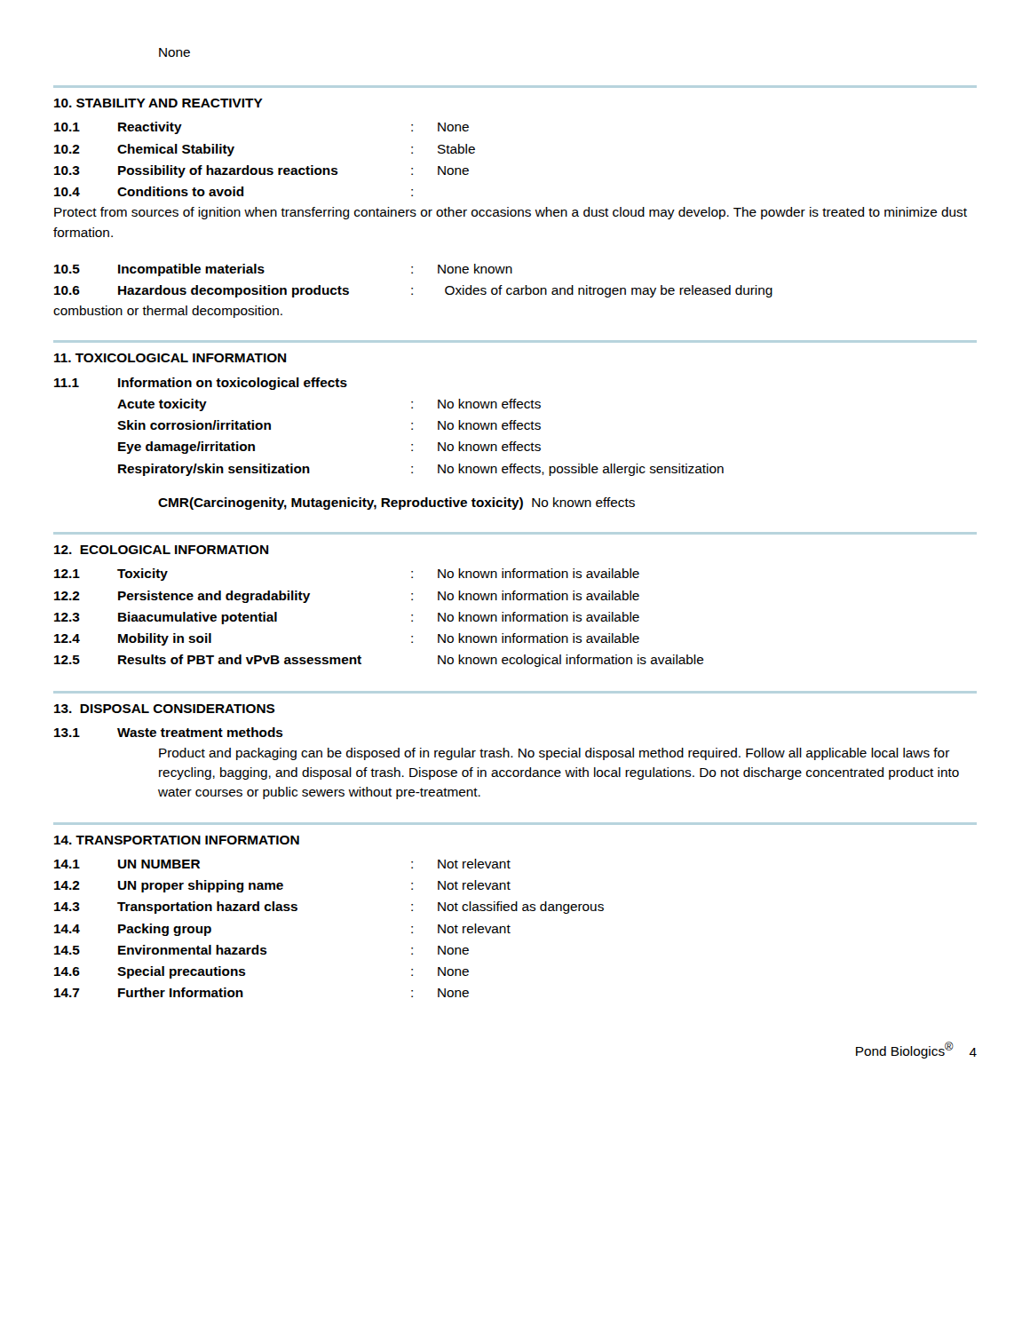None
10. STABILITY AND REACTIVITY
| 10.1 | Reactivity | : | None |
| 10.2 | Chemical Stability | : | Stable |
| 10.3 | Possibility of hazardous reactions | : | None |
| 10.4 | Conditions to avoid | : | |
Protect from sources of ignition when transferring containers or other occasions when a dust cloud may develop. The powder is treated to minimize dust formation.
| 10.5 | Incompatible materials | : | None known |
| 10.6 | Hazardous decomposition products | : | Oxides of carbon and nitrogen may be released during |
combustion or thermal decomposition.
11. TOXICOLOGICAL INFORMATION
| 11.1 | Information on toxicological effects | | |
| | Acute toxicity | : | No known effects |
| | Skin corrosion/irritation | : | No known effects |
| | Eye damage/irritation | : | No known effects |
| | Respiratory/skin sensitization | : | No known effects, possible allergic sensitization |
CMR(Carcinogenity, Mutagenicity, Reproductive toxicity) No known effects
12. ECOLOGICAL INFORMATION
| 12.1 | Toxicity | : | No known information is available |
| 12.2 | Persistence and degradability | : | No known information is available |
| 12.3 | Biaacumulative potential | : | No known information is available |
| 12.4 | Mobility in soil | : | No known information is available |
| 12.5 | Results of PBT and vPvB assessment | | No known ecological information is available |
13. DISPOSAL CONSIDERATIONS
| 13.1 | Waste treatment methods |
Product and packaging can be disposed of in regular trash. No special disposal method required. Follow all applicable local laws for recycling, bagging, and disposal of trash. Dispose of in accordance with local regulations. Do not discharge concentrated product into water courses or public sewers without pre-treatment.
14. TRANSPORTATION INFORMATION
| 14.1 | UN NUMBER | : | Not relevant |
| 14.2 | UN proper shipping name | : | Not relevant |
| 14.3 | Transportation hazard class | : | Not classified as dangerous |
| 14.4 | Packing group | : | Not relevant |
| 14.5 | Environmental hazards | : | None |
| 14.6 | Special precautions | : | None |
| 14.7 | Further Information | : | None |
Pond Biologics®4